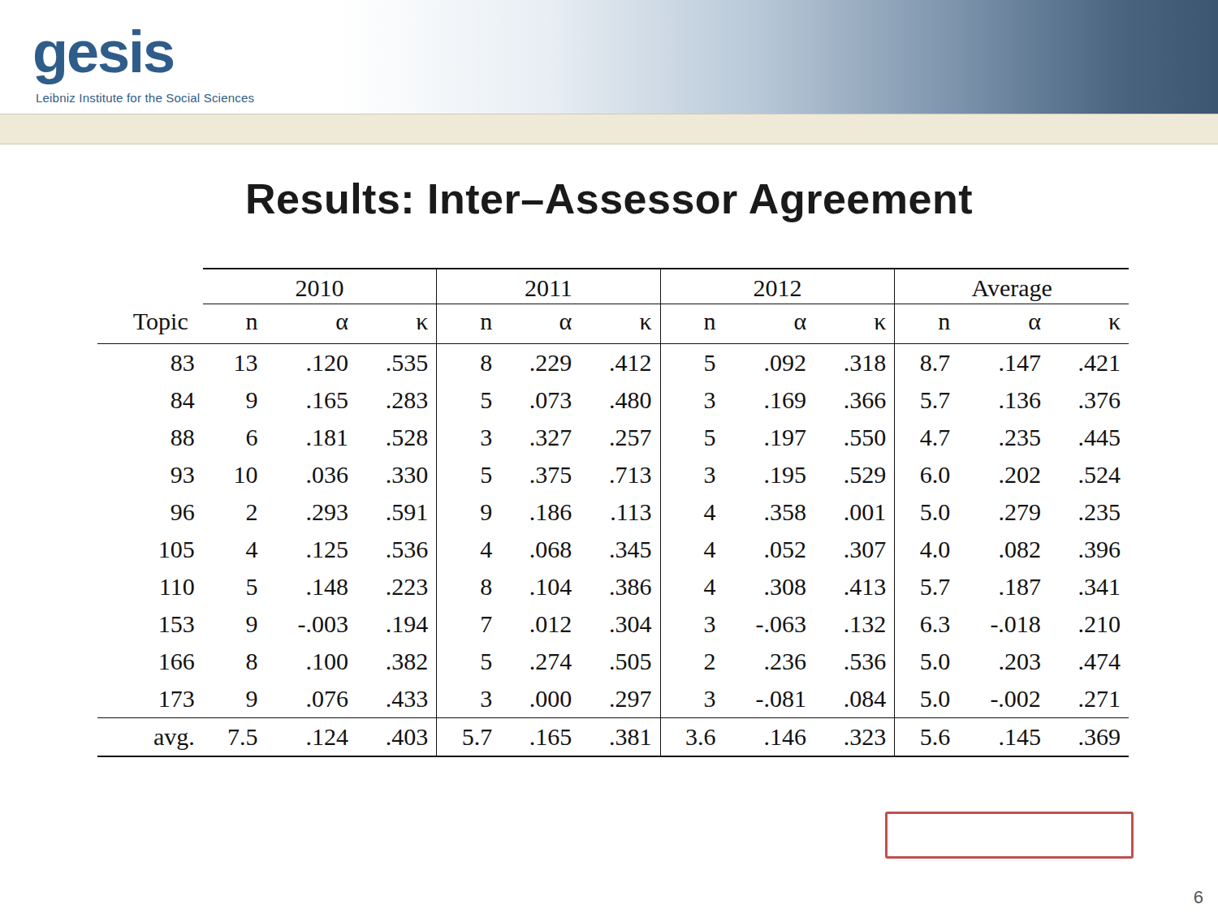gesis
Leibniz Institute for the Social Sciences
Results: Inter–Assessor Agreement
| | 2010 | 2011 | 2012 | Average |
| --- | --- | --- | --- | --- |
| Topic | n | α | κ | n | α | κ | n | α | κ | n | α | κ |
| 83 | 13 | .120 | .535 | 8 | .229 | .412 | 5 | .092 | .318 | 8.7 | .147 | .421 |
| 84 | 9 | .165 | .283 | 5 | .073 | .480 | 3 | .169 | .366 | 5.7 | .136 | .376 |
| 88 | 6 | .181 | .528 | 3 | .327 | .257 | 5 | .197 | .550 | 4.7 | .235 | .445 |
| 93 | 10 | .036 | .330 | 5 | .375 | .713 | 3 | .195 | .529 | 6.0 | .202 | .524 |
| 96 | 2 | .293 | .591 | 9 | .186 | .113 | 4 | .358 | .001 | 5.0 | .279 | .235 |
| 105 | 4 | .125 | .536 | 4 | .068 | .345 | 4 | .052 | .307 | 4.0 | .082 | .396 |
| 110 | 5 | .148 | .223 | 8 | .104 | .386 | 4 | .308 | .413 | 5.7 | .187 | .341 |
| 153 | 9 | -.003 | .194 | 7 | .012 | .304 | 3 | -.063 | .132 | 6.3 | -.018 | .210 |
| 166 | 8 | .100 | .382 | 5 | .274 | .505 | 2 | .236 | .536 | 5.0 | .203 | .474 |
| 173 | 9 | .076 | .433 | 3 | .000 | .297 | 3 | -.081 | .084 | 5.0 | -.002 | .271 |
| avg. | 7.5 | .124 | .403 | 5.7 | .165 | .381 | 3.6 | .146 | .323 | 5.6 | .145 | .369 |
6